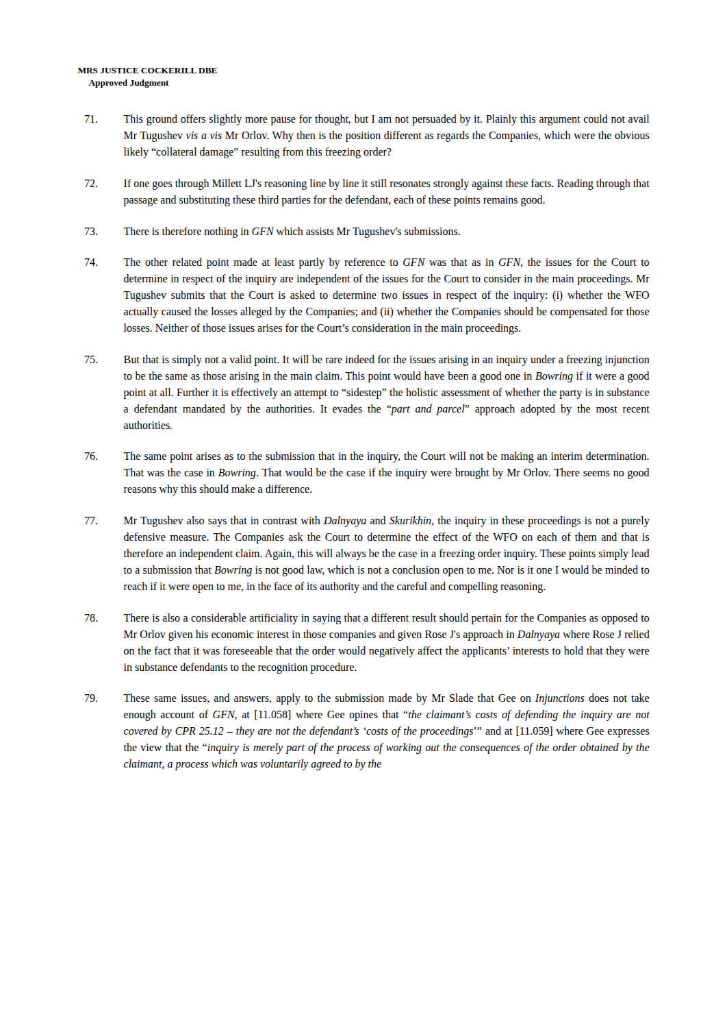MRS JUSTICE COCKERILL DBE
Approved Judgment
This ground offers slightly more pause for thought, but I am not persuaded by it. Plainly this argument could not avail Mr Tugushev vis a vis Mr Orlov. Why then is the position different as regards the Companies, which were the obvious likely “collateral damage” resulting from this freezing order?
If one goes through Millett LJ's reasoning line by line it still resonates strongly against these facts. Reading through that passage and substituting these third parties for the defendant, each of these points remains good.
There is therefore nothing in GFN which assists Mr Tugushev's submissions.
The other related point made at least partly by reference to GFN was that as in GFN, the issues for the Court to determine in respect of the inquiry are independent of the issues for the Court to consider in the main proceedings. Mr Tugushev submits that the Court is asked to determine two issues in respect of the inquiry: (i) whether the WFO actually caused the losses alleged by the Companies; and (ii) whether the Companies should be compensated for those losses. Neither of those issues arises for the Court’s consideration in the main proceedings.
But that is simply not a valid point. It will be rare indeed for the issues arising in an inquiry under a freezing injunction to be the same as those arising in the main claim. This point would have been a good one in Bowring if it were a good point at all. Further it is effectively an attempt to “sidestep” the holistic assessment of whether the party is in substance a defendant mandated by the authorities. It evades the “part and parcel” approach adopted by the most recent authorities.
The same point arises as to the submission that in the inquiry, the Court will not be making an interim determination. That was the case in Bowring. That would be the case if the inquiry were brought by Mr Orlov. There seems no good reasons why this should make a difference.
Mr Tugushev also says that in contrast with Dalnyaya and Skurikhin, the inquiry in these proceedings is not a purely defensive measure. The Companies ask the Court to determine the effect of the WFO on each of them and that is therefore an independent claim. Again, this will always be the case in a freezing order inquiry. These points simply lead to a submission that Bowring is not good law, which is not a conclusion open to me. Nor is it one I would be minded to reach if it were open to me, in the face of its authority and the careful and compelling reasoning.
There is also a considerable artificiality in saying that a different result should pertain for the Companies as opposed to Mr Orlov given his economic interest in those companies and given Rose J's approach in Dalnyaya where Rose J relied on the fact that it was foreseeable that the order would negatively affect the applicants’ interests to hold that they were in substance defendants to the recognition procedure.
These same issues, and answers, apply to the submission made by Mr Slade that Gee on Injunctions does not take enough account of GFN, at [11.058] where Gee opines that “the claimant’s costs of defending the inquiry are not covered by CPR 25.12 – they are not the defendant’s ‘costs of the proceedings’” and at [11.059] where Gee expresses the view that the “inquiry is merely part of the process of working out the consequences of the order obtained by the claimant, a process which was voluntarily agreed to by the